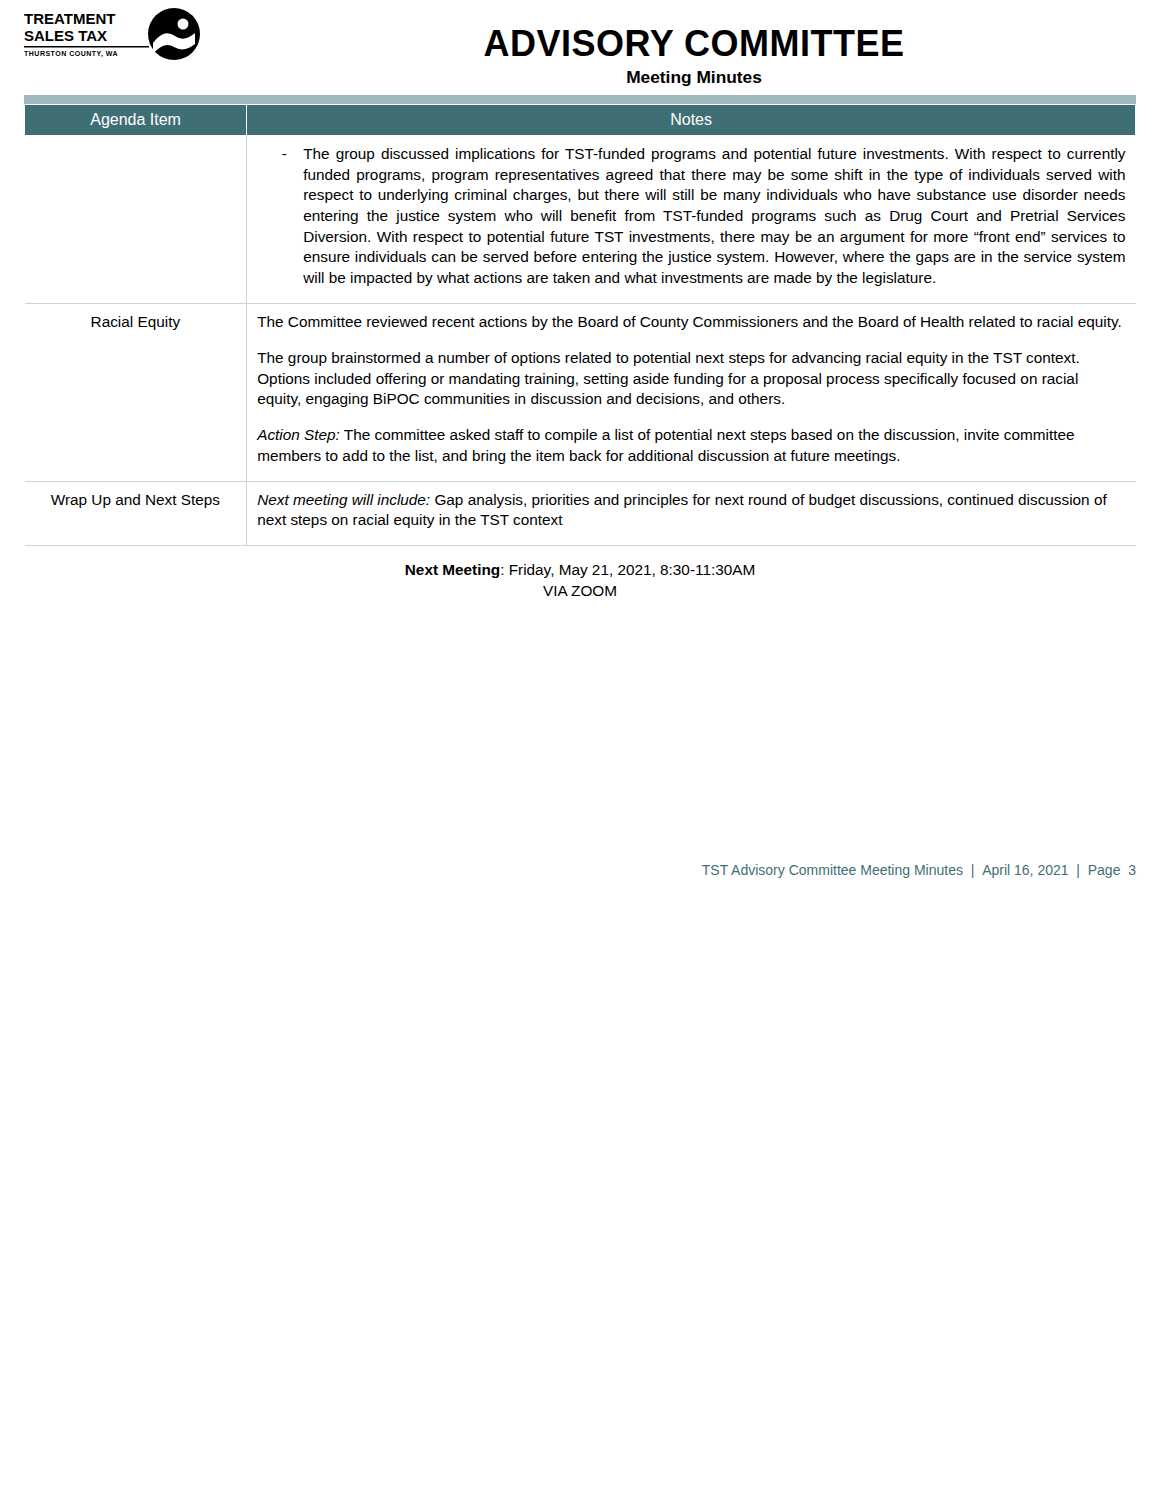TREATMENT SALES TAX THURSTON COUNTY, WA
ADVISORY COMMITTEE
Meeting Minutes
| Agenda Item | Notes |
| --- | --- |
| | The group discussed implications for TST-funded programs and potential future investments. With respect to currently funded programs, program representatives agreed that there may be some shift in the type of individuals served with respect to underlying criminal charges, but there will still be many individuals who have substance use disorder needs entering the justice system who will benefit from TST-funded programs such as Drug Court and Pretrial Services Diversion. With respect to potential future TST investments, there may be an argument for more “front end” services to ensure individuals can be served before entering the justice system. However, where the gaps are in the service system will be impacted by what actions are taken and what investments are made by the legislature. |
| Racial Equity | The Committee reviewed recent actions by the Board of County Commissioners and the Board of Health related to racial equity. The group brainstormed a number of options related to potential next steps for advancing racial equity in the TST context. Options included offering or mandating training, setting aside funding for a proposal process specifically focused on racial equity, engaging BiPOC communities in discussion and decisions, and others. Action Step: The committee asked staff to compile a list of potential next steps based on the discussion, invite committee members to add to the list, and bring the item back for additional discussion at future meetings. |
| Wrap Up and Next Steps | Next meeting will include: Gap analysis, priorities and principles for next round of budget discussions, continued discussion of next steps on racial equity in the TST context |
Next Meeting: Friday, May 21, 2021, 8:30-11:30AM
VIA ZOOM
TST Advisory Committee Meeting Minutes | April 16, 2021 | Page 3